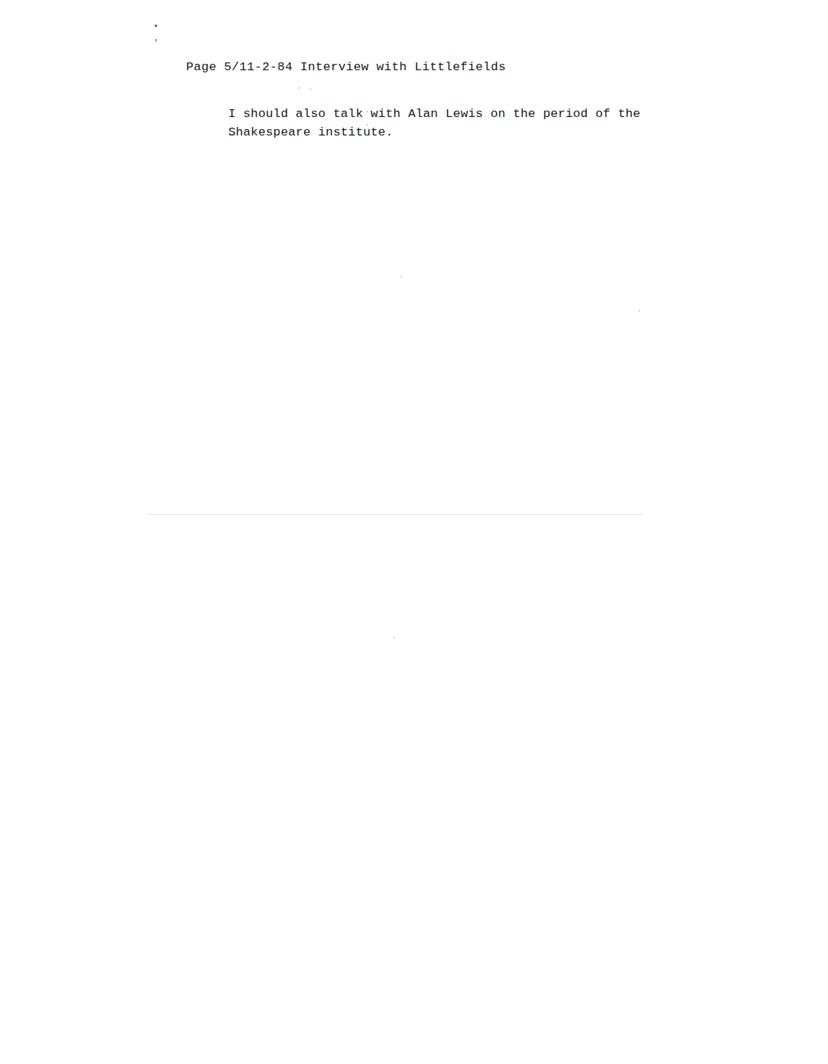• ′
Page 5/11-2-84 Interview with Littlefields
I should also talk with Alan Lewis on the period of the Shakespeare institute.